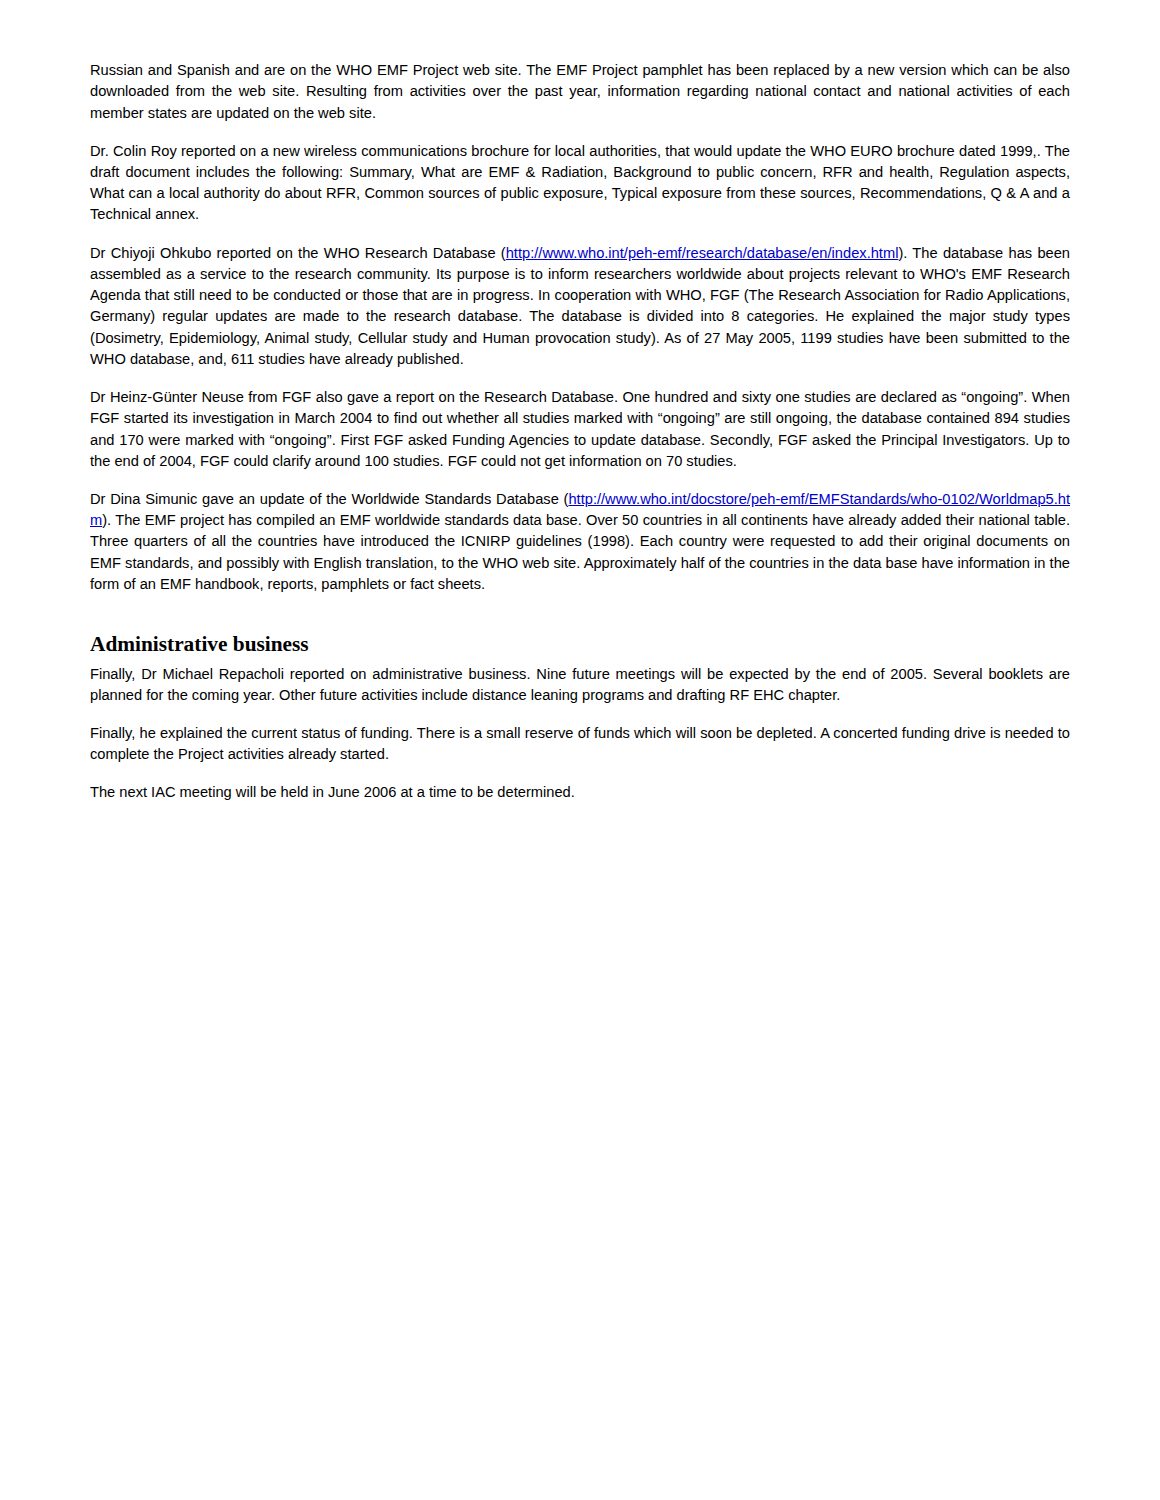Russian and Spanish and are on the WHO EMF Project web site. The EMF Project pamphlet has been replaced by a new version which can be also downloaded from the web site. Resulting from activities over the past year, information regarding national contact and national activities of each member states are updated on the web site.
Dr. Colin Roy reported on a new wireless communications brochure for local authorities, that would update the WHO EURO brochure dated 1999,. The draft document includes the following: Summary, What are EMF & Radiation, Background to public concern, RFR and health, Regulation aspects, What can a local authority do about RFR, Common sources of public exposure, Typical exposure from these sources, Recommendations, Q & A and a Technical annex.
Dr Chiyoji Ohkubo reported on the WHO Research Database (http://www.who.int/peh-emf/research/database/en/index.html). The database has been assembled as a service to the research community. Its purpose is to inform researchers worldwide about projects relevant to WHO's EMF Research Agenda that still need to be conducted or those that are in progress. In cooperation with WHO, FGF (The Research Association for Radio Applications, Germany) regular updates are made to the research database. The database is divided into 8 categories. He explained the major study types (Dosimetry, Epidemiology, Animal study, Cellular study and Human provocation study). As of 27 May 2005, 1199 studies have been submitted to the WHO database, and, 611 studies have already published.
Dr Heinz-Günter Neuse from FGF also gave a report on the Research Database. One hundred and sixty one studies are declared as “ongoing”. When FGF started its investigation in March 2004 to find out whether all studies marked with “ongoing” are still ongoing, the database contained 894 studies and 170 were marked with “ongoing”. First FGF asked Funding Agencies to update database. Secondly, FGF asked the Principal Investigators. Up to the end of 2004, FGF could clarify around 100 studies. FGF could not get information on 70 studies.
Dr Dina Simunic gave an update of the Worldwide Standards Database (http://www.who.int/docstore/peh-emf/EMFStandards/who-0102/Worldmap5.htm). The EMF project has compiled an EMF worldwide standards data base. Over 50 countries in all continents have already added their national table. Three quarters of all the countries have introduced the ICNIRP guidelines (1998). Each country were requested to add their original documents on EMF standards, and possibly with English translation, to the WHO web site. Approximately half of the countries in the data base have information in the form of an EMF handbook, reports, pamphlets or fact sheets.
Administrative business
Finally, Dr Michael Repacholi reported on administrative business. Nine future meetings will be expected by the end of 2005. Several booklets are planned for the coming year. Other future activities include distance leaning programs and drafting RF EHC chapter.
Finally, he explained the current status of funding. There is a small reserve of funds which will soon be depleted. A concerted funding drive is needed to complete the Project activities already started.
The next IAC meeting will be held in June 2006 at a time to be determined.